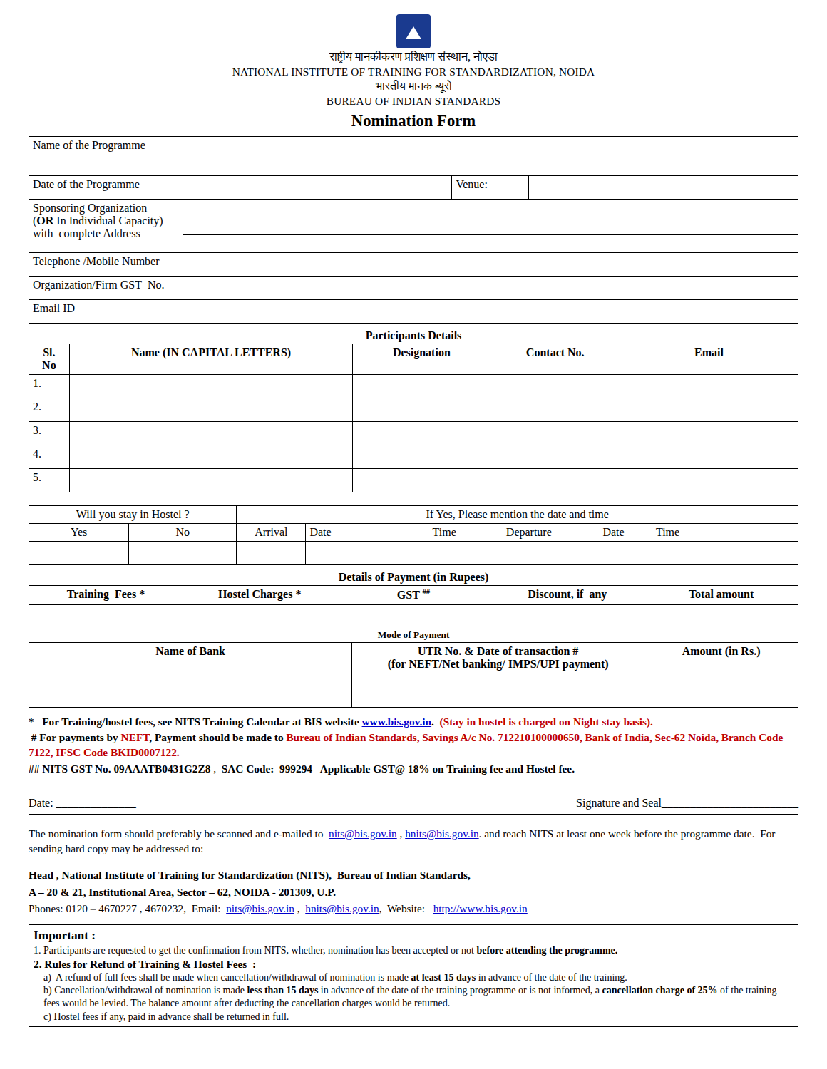राष्ट्रीय मानकीकरण प्रशिक्षण संस्थान, नोएडा
NATIONAL INSTITUTE OF TRAINING FOR STANDARDIZATION, NOIDA
भारतीय मानक ब्यूरो
BUREAU OF INDIAN STANDARDS
Nomination Form
| Name of the Programme | |
| Date of the Programme | | Venue: | |
| Sponsoring Organization ( OR In Individual Capacity) with complete Address | |
| Telephone /Mobile Number | |
| Organization/Firm GST No. | |
| Email ID | |
Participants Details
| Sl. No | Name (IN CAPITAL LETTERS) | Designation | Contact No. | Email |
| --- | --- | --- | --- | --- |
| 1. | | | | |
| 2. | | | | |
| 3. | | | | |
| 4. | | | | |
| 5. | | | | |
| Will you stay in Hostel ? | If Yes, Please mention the date and time |
| Yes | No | Arrival | Date | Time | Departure | Date | Time |
Details of Payment (in Rupees)
| Training Fees * | Hostel Charges * | GST ## | Discount, if any | Total amount |
| --- | --- | --- | --- | --- |
Mode of Payment
| Name of Bank | UTR No. & Date of transaction # (for NEFT/Net banking/ IMPS/UPI payment) | Amount (in Rs.) |
| --- | --- | --- |
* For Training/hostel fees, see NITS Training Calendar at BIS website www.bis.gov.in. (Stay in hostel is charged on Night stay basis).
# For payments by NEFT, Payment should be made to Bureau of Indian Standards, Savings A/c No. 712210100000650, Bank of India, Sec-62 Noida, Branch Code 7122, IFSC Code BKID0007122.
## NITS GST No. 09AAATB0431G2Z8 , SAC Code: 999294 Applicable GST@ 18% on Training fee and Hostel fee.
Date: ______________
Signature and Seal________________________
The nomination form should preferably be scanned and e-mailed to nits@bis.gov.in , hnits@bis.gov.in. and reach NITS at least one week before the programme date. For sending hard copy may be addressed to:
Head , National Institute of Training for Standardization (NITS), Bureau of Indian Standards,
A – 20 & 21, Institutional Area, Sector – 62, NOIDA - 201309, U.P.
Phones: 0120 – 4670227 , 4670232, Email: nits@bis.gov.in , hnits@bis.gov.in, Website: http://www.bis.gov.in
Important :
1. Participants are requested to get the confirmation from NITS, whether, nomination has been accepted or not before attending the programme.
2. Rules for Refund of Training & Hostel Fees :
a) A refund of full fees shall be made when cancellation/withdrawal of nomination is made at least 15 days in advance of the date of the training.
b) Cancellation/withdrawal of nomination is made less than 15 days in advance of the date of the training programme or is not informed, a cancellation charge of 25% of the training fees would be levied. The balance amount after deducting the cancellation charges would be returned.
c) Hostel fees if any, paid in advance shall be returned in full.